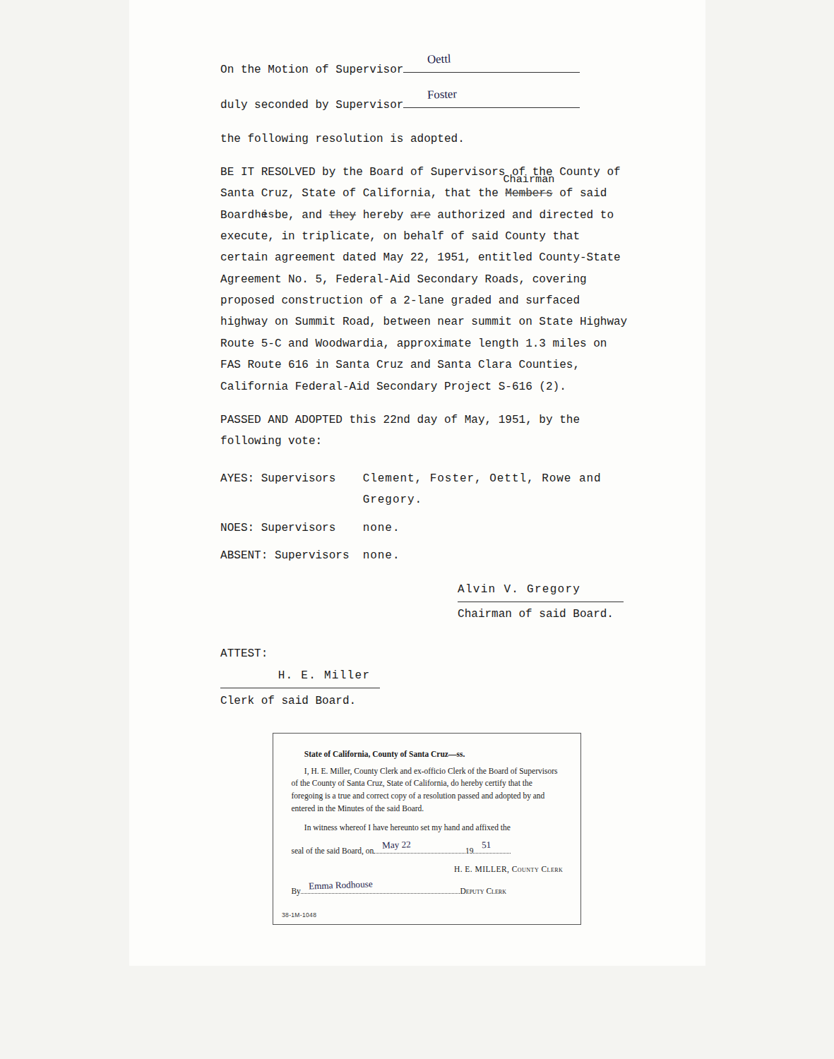On the Motion of SupervisorOettl
duly seconded by SupervisorFoster
the following resolution is adopted.
BE IT RESOLVED by the Board of Supervisors of the County of Santa Cruz, State of California, that the Chairman Members of said Board he is be, and they hereby are authorized and directed to execute, in triplicate, on behalf of said County that certain agreement dated May 22, 1951, entitled County-State Agreement No. 5, Federal-Aid Secondary Roads, covering proposed construction of a 2-lane graded and surfaced highway on Summit Road, between near summit on State Highway Route 5-C and Woodwardia, approximate length 1.3 miles on FAS Route 616 in Santa Cruz and Santa Clara Counties, California Federal-Aid Secondary Project S-616 (2).
PASSED AND ADOPTED this 22nd day of May, 1951, by the following vote:
AYES: Supervisors
Clement, Foster, Oettl, Rowe and Gregory.
NOES: Supervisors
none.
ABSENT: Supervisors
none.
Alvin V. Gregory
Chairman of said Board.
ATTEST:
H. E. Miller
Clerk of said Board.
State of California, County of Santa Cruz—ss.
I, H. E. Miller, County Clerk and ex-officio Clerk of the Board of Supervisors of the County of Santa Cruz, State of California, do hereby certify that the foregoing is a true and correct copy of a resolution passed and adopted by and entered in the Minutes of the said Board.
In witness whereof I have hereunto set my hand and affixed the
seal of the said Board, onMay 221951
H. E. MILLER, County Clerk
ByEmma Rodhouse Deputy Clerk
38-1M-1048